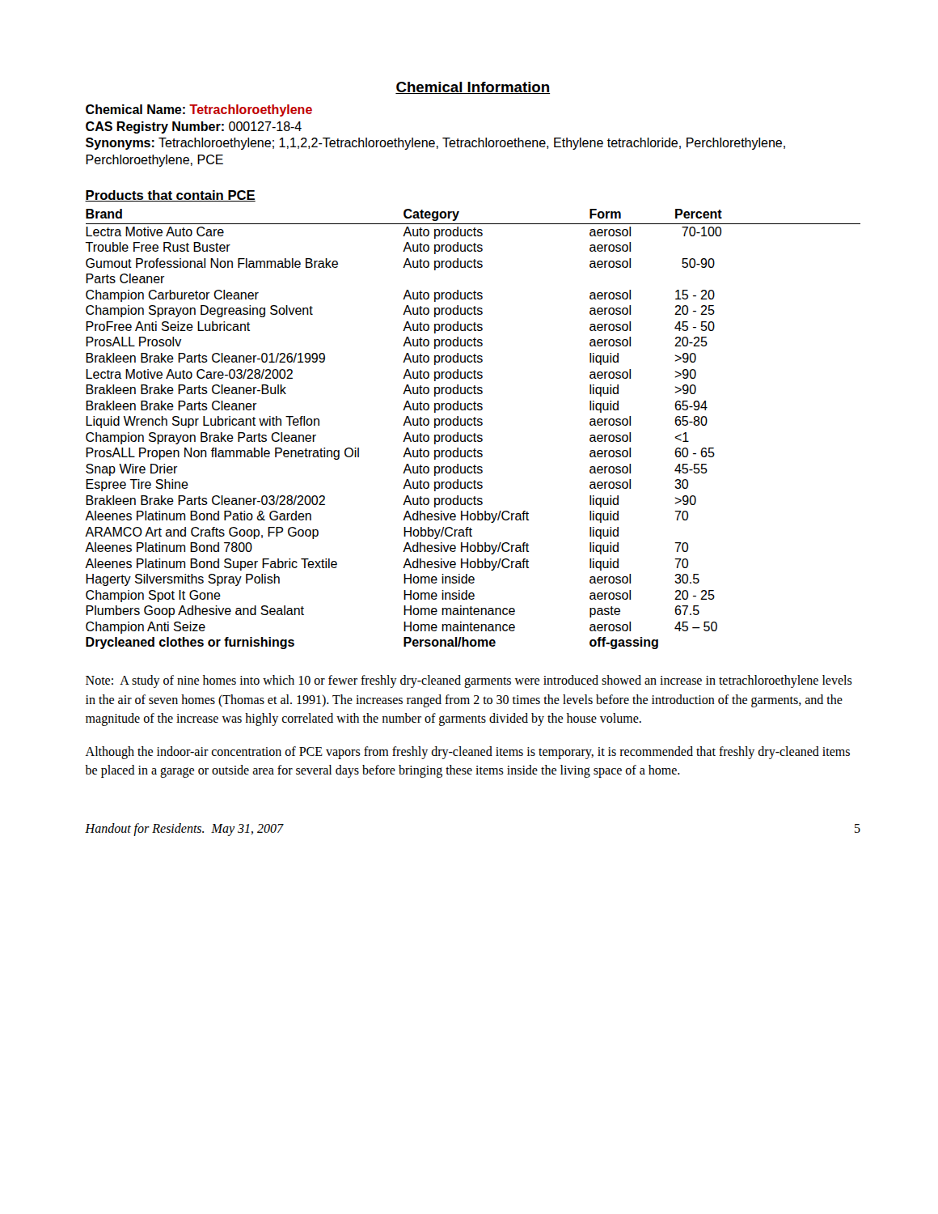Chemical Information
Chemical Name: Tetrachloroethylene
CAS Registry Number: 000127-18-4
Synonyms: Tetrachloroethylene; 1,1,2,2-Tetrachloroethylene, Tetrachloroethene, Ethylene tetrachloride, Perchlorethylene, Perchloroethylene, PCE
Products that contain PCE
| Brand | Category | Form | Percent |
| --- | --- | --- | --- |
| Lectra Motive Auto Care | Auto products | aerosol | 70-100 |
| Trouble Free Rust Buster | Auto products | aerosol | |
| Gumout Professional Non Flammable Brake Parts Cleaner | Auto products | aerosol | 50-90 |
| Champion Carburetor Cleaner | Auto products | aerosol | 15 - 20 |
| Champion Sprayon Degreasing Solvent | Auto products | aerosol | 20 - 25 |
| ProFree Anti Seize Lubricant | Auto products | aerosol | 45 - 50 |
| ProsALL Prosolv | Auto products | aerosol | 20-25 |
| Brakleen Brake Parts Cleaner-01/26/1999 | Auto products | liquid | >90 |
| Lectra Motive Auto Care-03/28/2002 | Auto products | aerosol | >90 |
| Brakleen Brake Parts Cleaner-Bulk | Auto products | liquid | >90 |
| Brakleen Brake Parts Cleaner | Auto products | liquid | 65-94 |
| Liquid Wrench Supr Lubricant with Teflon | Auto products | aerosol | 65-80 |
| Champion Sprayon Brake Parts Cleaner | Auto products | aerosol | <1 |
| ProsALL Propen Non flammable Penetrating Oil | Auto products | aerosol | 60 - 65 |
| Snap Wire Drier | Auto products | aerosol | 45-55 |
| Espree Tire Shine | Auto products | aerosol | 30 |
| Brakleen Brake Parts Cleaner-03/28/2002 | Auto products | liquid | >90 |
| Aleenes Platinum Bond Patio & Garden | Adhesive Hobby/Craft | liquid | 70 |
| ARAMCO Art and Crafts Goop, FP Goop | Hobby/Craft | liquid | |
| Aleenes Platinum Bond 7800 | Adhesive Hobby/Craft | liquid | 70 |
| Aleenes Platinum Bond Super Fabric Textile | Adhesive Hobby/Craft | liquid | 70 |
| Hagerty Silversmiths Spray Polish | Home inside | aerosol | 30.5 |
| Champion Spot It Gone | Home inside | aerosol | 20 - 25 |
| Plumbers Goop Adhesive and Sealant | Home maintenance | paste | 67.5 |
| Champion Anti Seize | Home maintenance | aerosol | 45 – 50 |
| Drycleaned clothes or furnishings | Personal/home | off-gassing |
Note: A study of nine homes into which 10 or fewer freshly dry-cleaned garments were introduced showed an increase in tetrachloroethylene levels in the air of seven homes (Thomas et al. 1991). The increases ranged from 2 to 30 times the levels before the introduction of the garments, and the magnitude of the increase was highly correlated with the number of garments divided by the house volume.
Although the indoor-air concentration of PCE vapors from freshly dry-cleaned items is temporary, it is recommended that freshly dry-cleaned items be placed in a garage or outside area for several days before bringing these items inside the living space of a home.
Handout for Residents. May 31, 2007 5